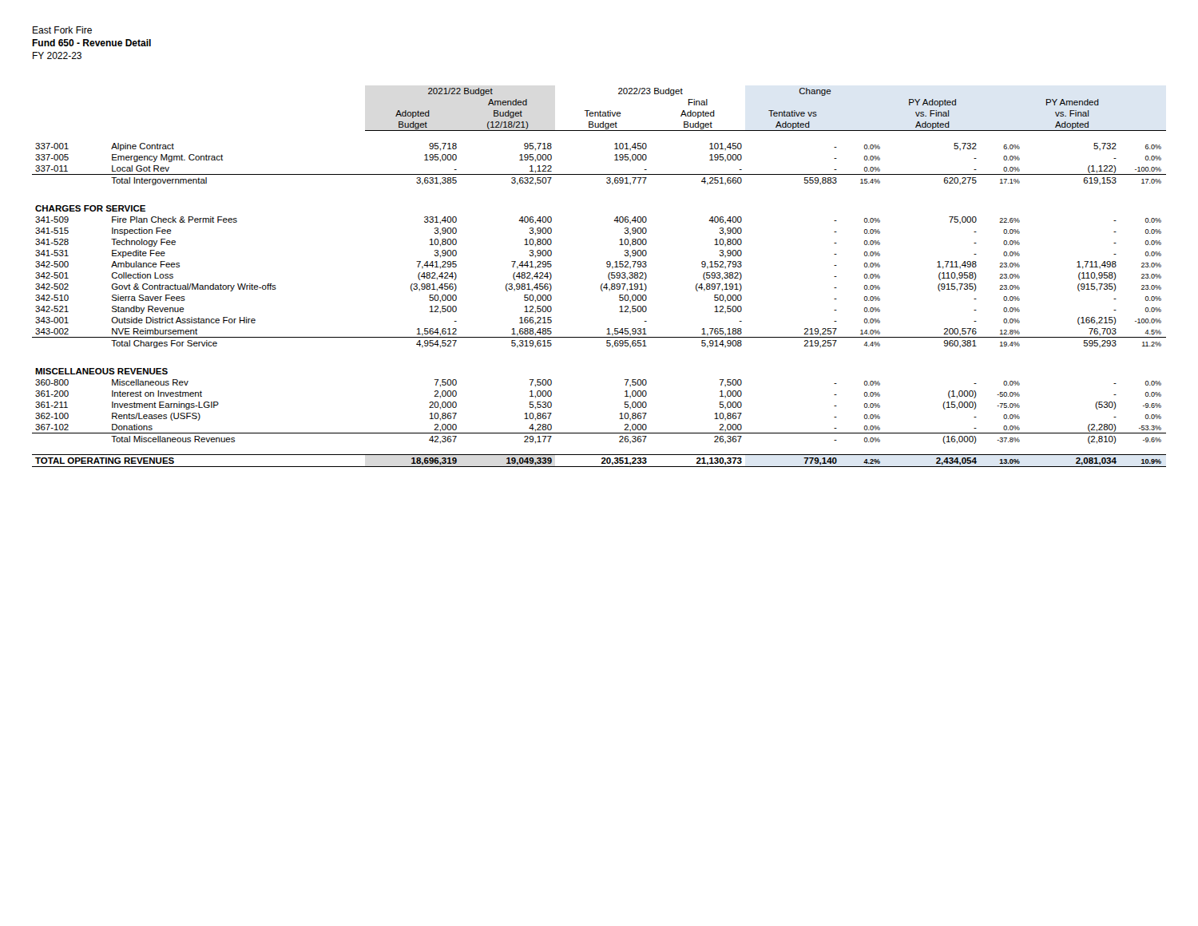East Fork Fire
Fund 650 - Revenue Detail
FY 2022-23
| | | 2021/22 Budget | 2022/23 Budget | Change | | | | |
| | | | Amended | | Final | | | PY Adopted | | PY Amended | |
| | | Adopted | Budget | Tentative | Adopted | Tentative vs | | vs. Final | | vs. Final | |
| | | Budget | (12/18/21) | Budget | Budget | Adopted | | Adopted | | Adopted | |
| 337-001 | Alpine Contract | 95,718 | 95,718 | 101,450 | 101,450 | - | 0.0% | 5,732 | 6.0% | 5,732 | 6.0% |
| 337-005 | Emergency Mgmt. Contract | 195,000 | 195,000 | 195,000 | 195,000 | - | 0.0% | - | 0.0% | - | 0.0% |
| 337-011 | Local Got Rev | - | 1,122 | - | - | - | 0.0% | - | 0.0% | (1,122) | -100.0% |
| | Total Intergovernmental | 3,631,385 | 3,632,507 | 3,691,777 | 4,251,660 | 559,883 | 15.4% | 620,275 | 17.1% | 619,153 | 17.0% |
| CHARGES FOR SERVICE | |
| 341-509 | Fire Plan Check & Permit Fees | 331,400 | 406,400 | 406,400 | 406,400 | - | 0.0% | 75,000 | 22.6% | - | 0.0% |
| 341-515 | Inspection Fee | 3,900 | 3,900 | 3,900 | 3,900 | - | 0.0% | - | 0.0% | - | 0.0% |
| 341-528 | Technology Fee | 10,800 | 10,800 | 10,800 | 10,800 | - | 0.0% | - | 0.0% | - | 0.0% |
| 341-531 | Expedite Fee | 3,900 | 3,900 | 3,900 | 3,900 | - | 0.0% | - | 0.0% | - | 0.0% |
| 342-500 | Ambulance Fees | 7,441,295 | 7,441,295 | 9,152,793 | 9,152,793 | - | 0.0% | 1,711,498 | 23.0% | 1,711,498 | 23.0% |
| 342-501 | Collection Loss | (482,424) | (482,424) | (593,382) | (593,382) | - | 0.0% | (110,958) | 23.0% | (110,958) | 23.0% |
| 342-502 | Govt & Contractual/Mandatory Write-offs | (3,981,456) | (3,981,456) | (4,897,191) | (4,897,191) | - | 0.0% | (915,735) | 23.0% | (915,735) | 23.0% |
| 342-510 | Sierra Saver Fees | 50,000 | 50,000 | 50,000 | 50,000 | - | 0.0% | - | 0.0% | - | 0.0% |
| 342-521 | Standby Revenue | 12,500 | 12,500 | 12,500 | 12,500 | - | 0.0% | - | 0.0% | - | 0.0% |
| 343-001 | Outside District Assistance For Hire | - | 166,215 | - | - | - | 0.0% | - | 0.0% | (166,215) | -100.0% |
| 343-002 | NVE Reimbursement | 1,564,612 | 1,688,485 | 1,545,931 | 1,765,188 | 219,257 | 14.0% | 200,576 | 12.8% | 76,703 | 4.5% |
| | Total Charges For Service | 4,954,527 | 5,319,615 | 5,695,651 | 5,914,908 | 219,257 | 4.4% | 960,381 | 19.4% | 595,293 | 11.2% |
| MISCELLANEOUS REVENUES | |
| 360-800 | Miscellaneous Rev | 7,500 | 7,500 | 7,500 | 7,500 | - | 0.0% | - | 0.0% | - | 0.0% |
| 361-200 | Interest on Investment | 2,000 | 1,000 | 1,000 | 1,000 | - | 0.0% | (1,000) | -50.0% | - | 0.0% |
| 361-211 | Investment Earnings-LGIP | 20,000 | 5,530 | 5,000 | 5,000 | - | 0.0% | (15,000) | -75.0% | (530) | -9.6% |
| 362-100 | Rents/Leases (USFS) | 10,867 | 10,867 | 10,867 | 10,867 | - | 0.0% | - | 0.0% | - | 0.0% |
| 367-102 | Donations | 2,000 | 4,280 | 2,000 | 2,000 | - | 0.0% | - | 0.0% | (2,280) | -53.3% |
| | Total Miscellaneous Revenues | 42,367 | 29,177 | 26,367 | 26,367 | - | 0.0% | (16,000) | -37.8% | (2,810) | -9.6% |
| TOTAL OPERATING REVENUES | 18,696,319 | 19,049,339 | 20,351,233 | 21,130,373 | 779,140 | 4.2% | 2,434,054 | 13.0% | 2,081,034 | 10.9% |